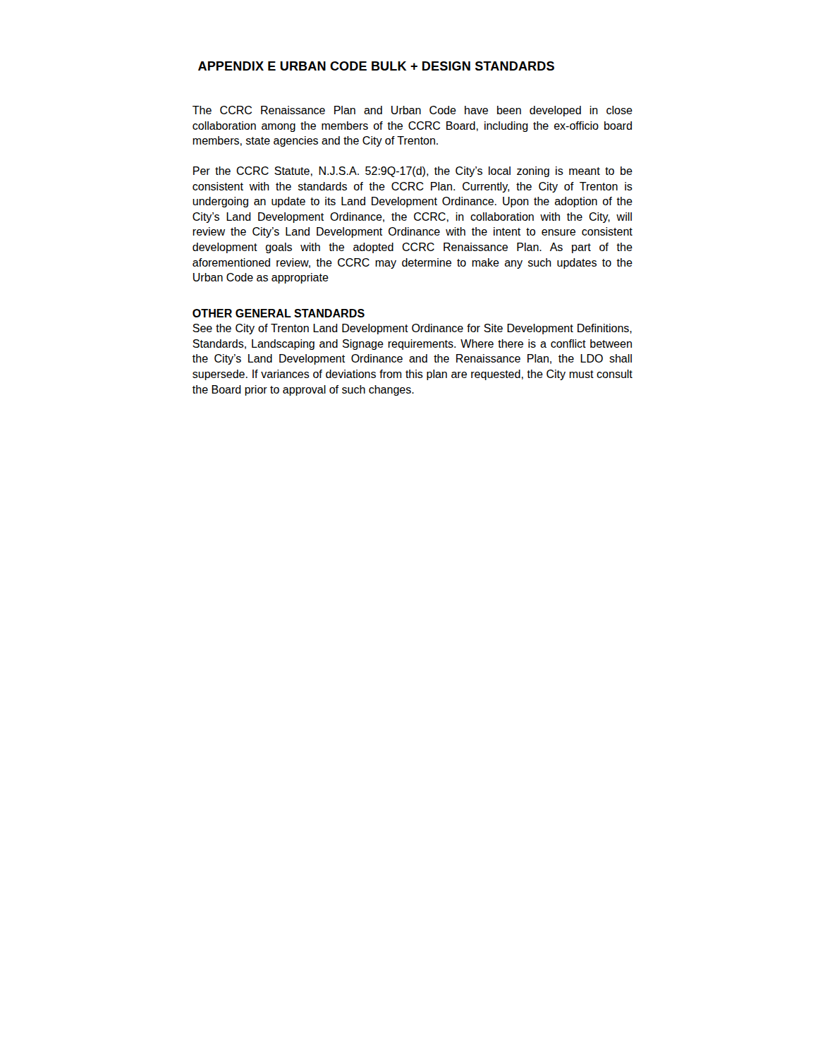APPENDIX E URBAN CODE BULK + DESIGN STANDARDS
The CCRC Renaissance Plan and Urban Code have been developed in close collaboration among the members of the CCRC Board, including the ex-officio board members, state agencies and the City of Trenton.
Per the CCRC Statute, N.J.S.A. 52:9Q-17(d), the City’s local zoning is meant to be consistent with the standards of the CCRC Plan. Currently, the City of Trenton is undergoing an update to its Land Development Ordinance. Upon the adoption of the City’s Land Development Ordinance, the CCRC, in collaboration with the City, will review the City’s Land Development Ordinance with the intent to ensure consistent development goals with the adopted CCRC Renaissance Plan. As part of the aforementioned review, the CCRC may determine to make any such updates to the Urban Code as appropriate
OTHER GENERAL STANDARDS
See the City of Trenton Land Development Ordinance for Site Development Definitions, Standards, Landscaping and Signage requirements. Where there is a conflict between the City’s Land Development Ordinance and the Renaissance Plan, the LDO shall supersede. If variances of deviations from this plan are requested, the City must consult the Board prior to approval of such changes.